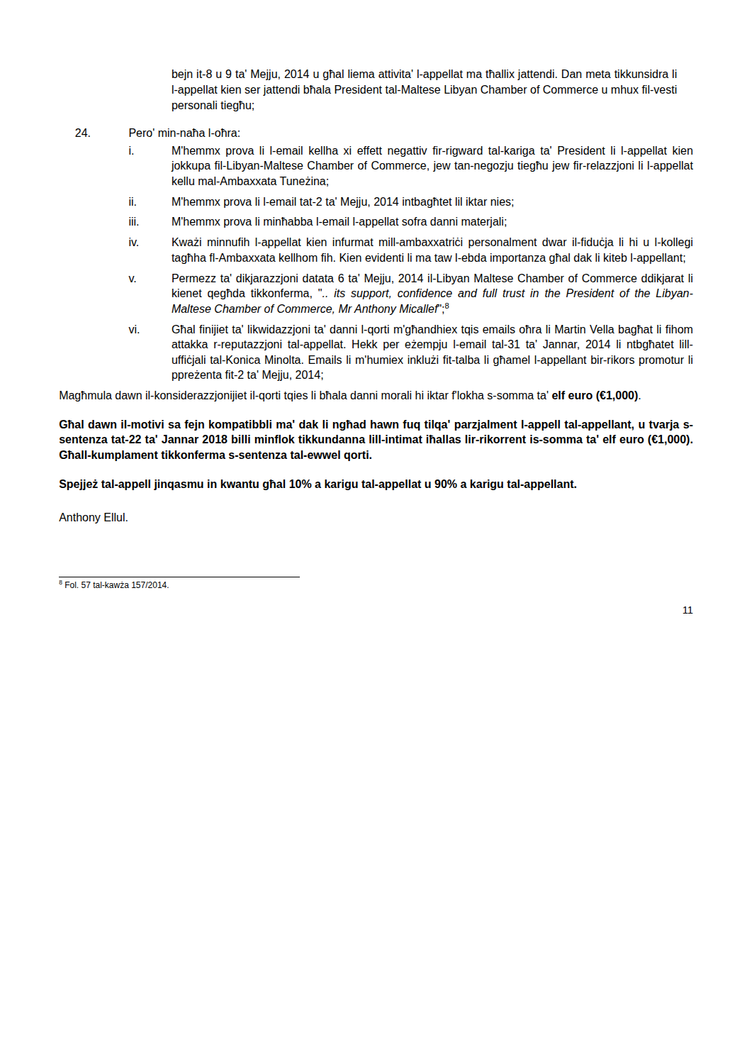bejn it-8 u 9 ta' Mejju, 2014 u għal liema attivita' l-appellat ma tħallix jattendi. Dan meta tikkunsidra li l-appellat kien ser jattendi bħala President tal-Maltese Libyan Chamber of Commerce u mhux fil-vesti personali tiegħu;
24. Pero' min-naħa l-oħra:
i. M'hemmx prova li l-email kellha xi effett negattiv fir-rigward tal-kariga ta' President li l-appellat kien jokkupa fil-Libyan-Maltese Chamber of Commerce, jew tan-negozju tiegħu jew fir-relazzjoni li l-appellat kellu mal-Ambaxxata Tuneżina;
ii. M'hemmx prova li l-email tat-2 ta' Mejju, 2014 intbagħtet lil iktar nies;
iii. M'hemmx prova li minħabba l-email l-appellat sofra danni materjali;
iv. Kważi minnufih l-appellat kien infurmat mill-ambaxxatriċi personalment dwar il-fiduċja li hi u l-kollegi tagħha fl-Ambaxxata kellhom fih. Kien evidenti li ma taw l-ebda importanza għal dak li kiteb l-appellant;
v. Permezz ta' dikjarazzjoni datata 6 ta' Mejju, 2014 il-Libyan Maltese Chamber of Commerce ddikjarat li kienet qegħda tikkonferma, ".. its support, confidence and full trust in the President of the Libyan-Maltese Chamber of Commerce, Mr Anthony Micallef";8
vi. Għal finijiet ta' likwidazzjoni ta' danni l-qorti m'għandhiex tqis emails oħra li Martin Vella bagħat li fihom attakka r-reputazzjoni tal-appellat. Hekk per eżempju l-email tal-31 ta' Jannar, 2014 li ntbgħatet lill-uffiċjali tal-Konica Minolta. Emails li m'humiex inklużi fit-talba li għamel l-appellant bir-rikors promotur li ppreżenta fit-2 ta' Mejju, 2014;
Magħmula dawn il-konsiderazzjonijiet il-qorti tqies li bħala danni morali hi iktar f'lokha s-somma ta' elf euro (€1,000).
Għal dawn il-motivi sa fejn kompatibbli ma' dak li ngħad hawn fuq tilqa' parzjalment l-appell tal-appellant, u tvarja s-sentenza tat-22 ta' Jannar 2018 billi minflok tikkundanna lill-intimat iħallas lir-rikorrent is-somma ta' elf euro (€1,000). Għall-kumplament tikkonferma s-sentenza tal-ewwel qorti.
Spejjeż tal-appell jinqasmu in kwantu għal 10% a karigu tal-appellat u 90% a karigu tal-appellant.
Anthony Ellul.
8 Fol. 57 tal-kawża 157/2014.
11